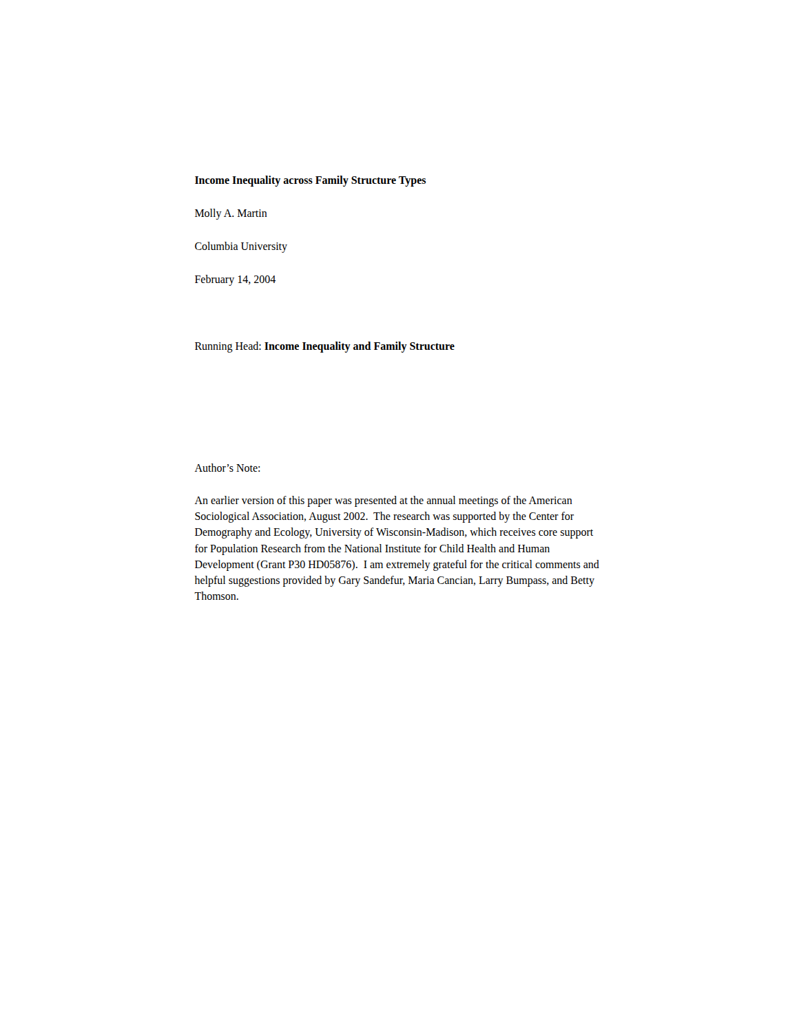Income Inequality across Family Structure Types
Molly A. Martin
Columbia University
February 14, 2004
Running Head: Income Inequality and Family Structure
Author’s Note:
An earlier version of this paper was presented at the annual meetings of the American Sociological Association, August 2002. The research was supported by the Center for Demography and Ecology, University of Wisconsin-Madison, which receives core support for Population Research from the National Institute for Child Health and Human Development (Grant P30 HD05876). I am extremely grateful for the critical comments and helpful suggestions provided by Gary Sandefur, Maria Cancian, Larry Bumpass, and Betty Thomson.